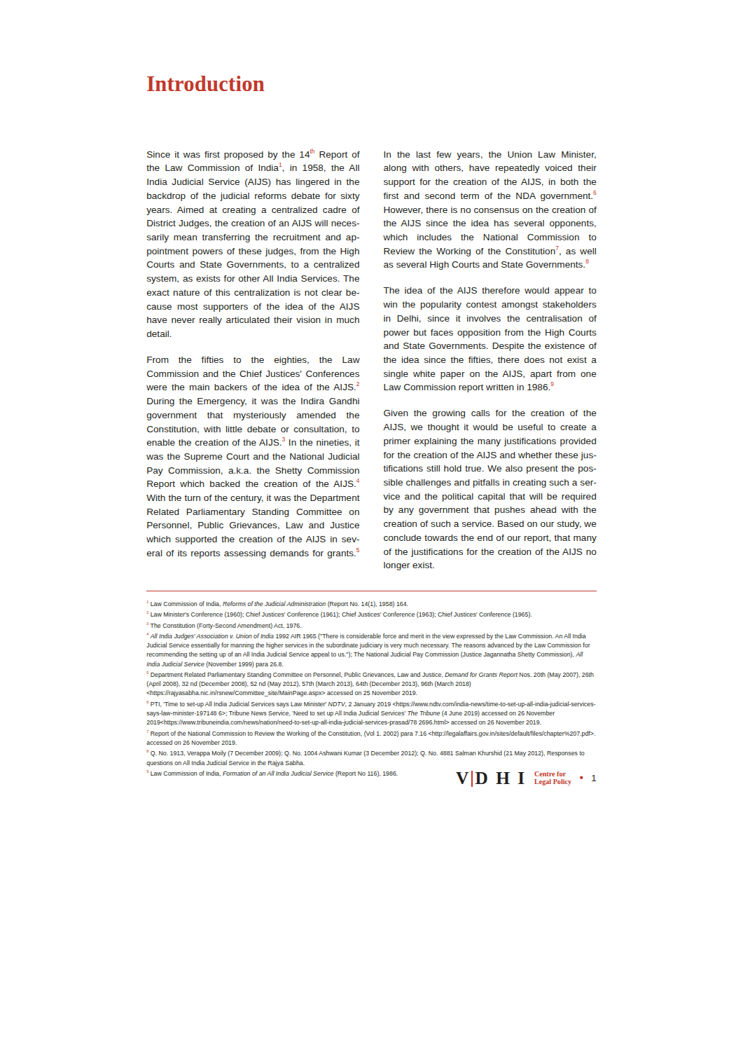Introduction
Since it was first proposed by the 14th Report of the Law Commission of India1, in 1958, the All India Judicial Service (AIJS) has lingered in the backdrop of the judicial reforms debate for sixty years. Aimed at creating a centralized cadre of District Judges, the creation of an AIJS will necessarily mean transferring the recruitment and appointment powers of these judges, from the High Courts and State Governments, to a centralized system, as exists for other All India Services. The exact nature of this centralization is not clear because most supporters of the idea of the AIJS have never really articulated their vision in much detail.
From the fifties to the eighties, the Law Commission and the Chief Justices' Conferences were the main backers of the idea of the AIJS.2 During the Emergency, it was the Indira Gandhi government that mysteriously amended the Constitution, with little debate or consultation, to enable the creation of the AIJS.3 In the nineties, it was the Supreme Court and the National Judicial Pay Commission, a.k.a. the Shetty Commission Report which backed the creation of the AIJS.4 With the turn of the century, it was the Department Related Parliamentary Standing Committee on Personnel, Public Grievances, Law and Justice which supported the creation of the AIJS in several of its reports assessing demands for grants.5 In the last few years, the Union Law Minister, along with others, have repeatedly voiced their support for the creation of the AIJS, in both the first and second term of the NDA government.6 However, there is no consensus on the creation of the AIJS since the idea has several opponents, which includes the National Commission to Review the Working of the Constitution7, as well as several High Courts and State Governments.8
The idea of the AIJS therefore would appear to win the popularity contest amongst stakeholders in Delhi, since it involves the centralisation of power but faces opposition from the High Courts and State Governments. Despite the existence of the idea since the fifties, there does not exist a single white paper on the AIJS, apart from one Law Commission report written in 1986.9
Given the growing calls for the creation of the AIJS, we thought it would be useful to create a primer explaining the many justifications provided for the creation of the AIJS and whether these justifications still hold true. We also present the possible challenges and pitfalls in creating such a service and the political capital that will be required by any government that pushes ahead with the creation of such a service. Based on our study, we conclude towards the end of our report, that many of the justifications for the creation of the AIJS no longer exist.
1 Law Commission of India, Reforms of the Judicial Administration (Report No. 14(1), 1958) 164.
2 Law Minister's Conference (1960); Chief Justices' Conference (1961); Chief Justices' Conference (1963); Chief Justices' Conference (1965).
3 The Constitution (Forty-Second Amendment) Act, 1976.
4 All India Judges' Association v. Union of India 1992 AIR 1965 ("There is considerable force and merit in the view expressed by the Law Commission. An All India Judicial Service essentially for manning the higher services in the subordinate judiciary is very much necessary. The reasons advanced by the Law Commission for recommending the setting up of an All India Judicial Service appeal to us."); The National Judicial Pay Commission (Justice Jagannatha Shetty Commission), All India Judicial Service (November 1999) para 26.8.
5 Department Related Parliamentary Standing Committee on Personnel, Public Grievances, Law and Justice, Demand for Grants Report Nos. 20th (May 2007), 26th (April 2008), 32 nd (December 2008), 52 nd (May 2012), 57th (March 2013), 64th (December 2013), 96th (March 2018) <https://rajyasabha.nic.in/rsnew/Committee_site/MainPage.aspx> accessed on 25 November 2019.
6 PTI, 'Time to set-up All India Judicial Services says Law Minister' NDTV, 2 January 2019 <https://www.ndtv.com/india-news/time-to-set-up-all-india-judicial-services-says-law-minister-197148 6>; Tribune News Service, 'Need to set up All India Judicial Services' The Tribune (4 June 2019) accessed on 26 November 2019<https://www.tribuneindia.com/news/nation/need-to-set-up-all-india-judicial-services-prasad/78 2696.html> accessed on 26 November 2019.
7 Report of the National Commission to Review the Working of the Constitution, (Vol 1. 2002) para 7.16 <http://legalaffairs.gov.in/sites/default/files/chapter%207.pdf>. accessed on 26 November 2019.
8 Q. No. 1913, Verappa Moily (7 December 2009); Q. No. 1004 Ashwani Kumar (3 December 2012); Q. No. 4881 Salman Khurshid (21 May 2012), Responses to questions on All India Judicial Service in the Rajya Sabha.
9 Law Commission of India, Formation of an All India Judicial Service (Report No 116), 1986.
V D H I
Centre for
Legal Policy
•
1